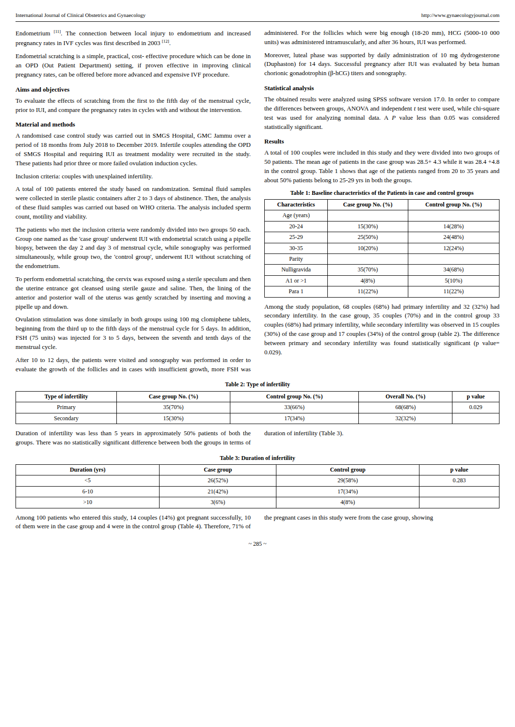International Journal of Clinical Obstetrics and Gynaecology http://www.gynaecologyjournal.com
Endometrium [11]. The connection between local injury to endometrium and increased pregnancy rates in IVF cycles was first described in 2003 [12].
Endometrial scratching is a simple, practical, cost- effective procedure which can be done in an OPD (Out Patient Department) setting, if proven effective in improving clinical pregnancy rates, can be offered before more advanced and expensive IVF procedure.
Aims and objectives
To evaluate the effects of scratching from the first to the fifth day of the menstrual cycle, prior to IUI, and compare the pregnancy rates in cycles with and without the intervention.
Material and methods
A randomised case control study was carried out in SMGS Hospital, GMC Jammu over a period of 18 months from July 2018 to December 2019. Infertile couples attending the OPD of SMGS Hospital and requiring IUI as treatment modality were recruited in the study. These patients had prior three or more failed ovulation induction cycles.
Inclusion criteria: couples with unexplained infertility.
A total of 100 patients entered the study based on randomization. Seminal fluid samples were collected in sterile plastic containers after 2 to 3 days of abstinence. Then, the analysis of these fluid samples was carried out based on WHO criteria. The analysis included sperm count, motility and viability.
The patients who met the inclusion criteria were randomly divided into two groups 50 each. Group one named as the 'case group' underwent IUI with endometrial scratch using a pipelle biopsy, between the day 2 and day 3 of menstrual cycle, while sonography was performed simultaneously, while group two, the 'control group', underwent IUI without scratching of the endometrium.
To perform endometrial scratching, the cervix was exposed using a sterile speculum and then the uterine entrance got cleansed using sterile gauze and saline. Then, the lining of the anterior and posterior wall of the uterus was gently scratched by inserting and moving a pipelle up and down.
Ovulation stimulation was done similarly in both groups using 100 mg clomiphene tablets, beginning from the third up to the fifth days of the menstrual cycle for 5 days. In addition, FSH (75 units) was injected for 3 to 5 days, between the seventh and tenth days of the menstrual cycle.
After 10 to 12 days, the patients were visited and sonography was performed in order to evaluate the growth of the follicles and in cases with insufficient growth, more FSH was administered. For the follicles which were big enough (18-20 mm), HCG (5000-10 000 units) was administered intramuscularly, and after 36 hours, IUI was performed.
Moreover, luteal phase was supported by daily administration of 10 mg dydrogesterone (Duphaston) for 14 days. Successful pregnancy after IUI was evaluated by beta human chorionic gonadotrophin (β-hCG) titers and sonography.
Statistical analysis
The obtained results were analyzed using SPSS software version 17.0. In order to compare the differences between groups, ANOVA and independent t test were used, while chi-square test was used for analyzing nominal data. A P value less than 0.05 was considered statistically significant.
Results
A total of 100 couples were included in this study and they were divided into two groups of 50 patients. The mean age of patients in the case group was 28.5+ 4.3 while it was 28.4 +4.8 in the control group. Table 1 shows that age of the patients ranged from 20 to 35 years and about 50% patients belong to 25-29 yrs in both the groups.
Table 1: Baseline characteristics of the Patients in case and control groups
| Characteristics | Case group No. (%) | Control group No. (%) |
| --- | --- | --- |
| Age (years) | | |
| 20-24 | 15(30%) | 14(28%) |
| 25-29 | 25(50%) | 24(48%) |
| 30-35 | 10(20%) | 12(24%) |
| Parity | | |
| Nulligravida | 35(70%) | 34(68%) |
| A1 or >1 | 4(8%) | 5(10%) |
| Para 1 | 11(22%) | 11(22%) |
Among the study population, 68 couples (68%) had primary infertility and 32 (32%) had secondary infertility. In the case group, 35 couples (70%) and in the control group 33 couples (68%) had primary infertility, while secondary infertility was observed in 15 couples (30%) of the case group and 17 couples (34%) of the control group (table 2). The difference between primary and secondary infertility was found statistically significant (p value= 0.029).
Table 2: Type of infertility
| Type of infertility | Case group No. (%) | Control group No. (%) | Overall No. (%) | p value |
| --- | --- | --- | --- | --- |
| Primary | 35(70%) | 33(66%) | 68(68%) | 0.029 |
| Secondary | 15(30%) | 17(34%) | 32(32%) | |
Duration of infertility was less than 5 years in approximately 50% patients of both the groups. There was no statistically significant difference between both the groups in terms of duration of infertility (Table 3).
Table 3: Duration of infertility
| Duration (yrs) | Case group | Control group | p value |
| --- | --- | --- | --- |
| <5 | 26(52%) | 29(58%) | 0.283 |
| 6-10 | 21(42%) | 17(34%) | |
| >10 | 3(6%) | 4(8%) | |
Among 100 patients who entered this study, 14 couples (14%) got pregnant successfully, 10 of them were in the case group and 4 were in the control group (Table 4). Therefore, 71% of the pregnant cases in this study were from the case group, showing
~ 285 ~